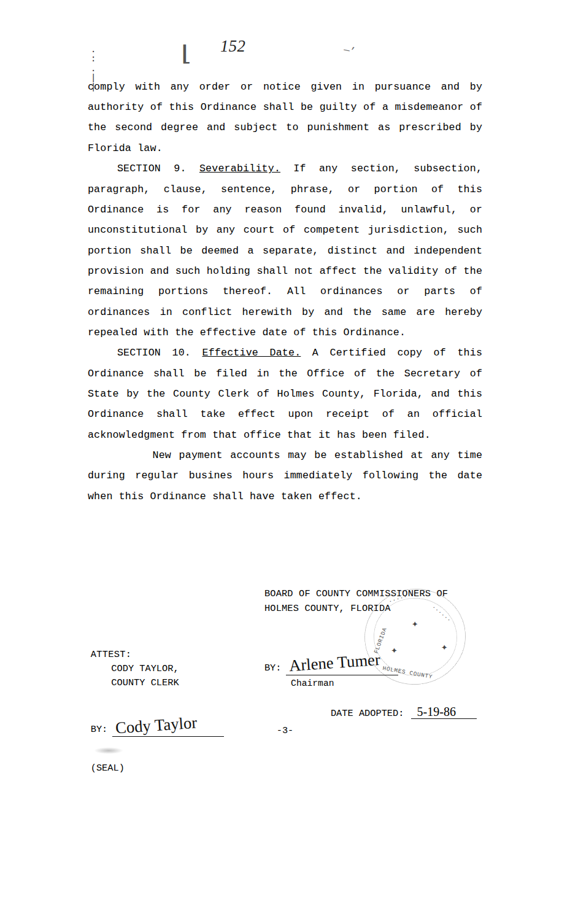. : . | |
⌊
152
—’
comply with any order or notice given in pursuance and by authority of this Ordinance shall be guilty of a misdemeanor of the second degree and subject to punishment as prescribed by Florida law.
SECTION 9. Severability. If any section, subsection, paragraph, clause, sentence, phrase, or portion of this Ordinance is for any reason found invalid, unlawful, or unconstitutional by any court of competent jurisdiction, such portion shall be deemed a separate, distinct and independent provision and such holding shall not affect the validity of the remaining portions thereof. All ordinances or parts of ordinances in conflict herewith by and the same are hereby repealed with the effective date of this Ordinance.
SECTION 10. Effective Date. A Certified copy of this Ordinance shall be filed in the Office of the Secretary of State by the County Clerk of Holmes County, Florida, and this Ordinance shall take effect upon receipt of an official acknowledgment from that office that it has been filed.
New payment accounts may be established at any time during regular busines hours immediately following the date when this Ordinance shall have taken effect.
BOARD OF COUNTY COMMISSIONERS OF
HOLMES COUNTY, FLORIDA
·······
······
HOLMES COUNTY
FLORIDA
✦
✦
✦
BY:Arlene Tumer
Chairman
ATTEST:
CODY TAYLOR,
COUNTY CLERK
BY:Cody Taylor
(SEAL)
DATE ADOPTED:5-19-86
-3-